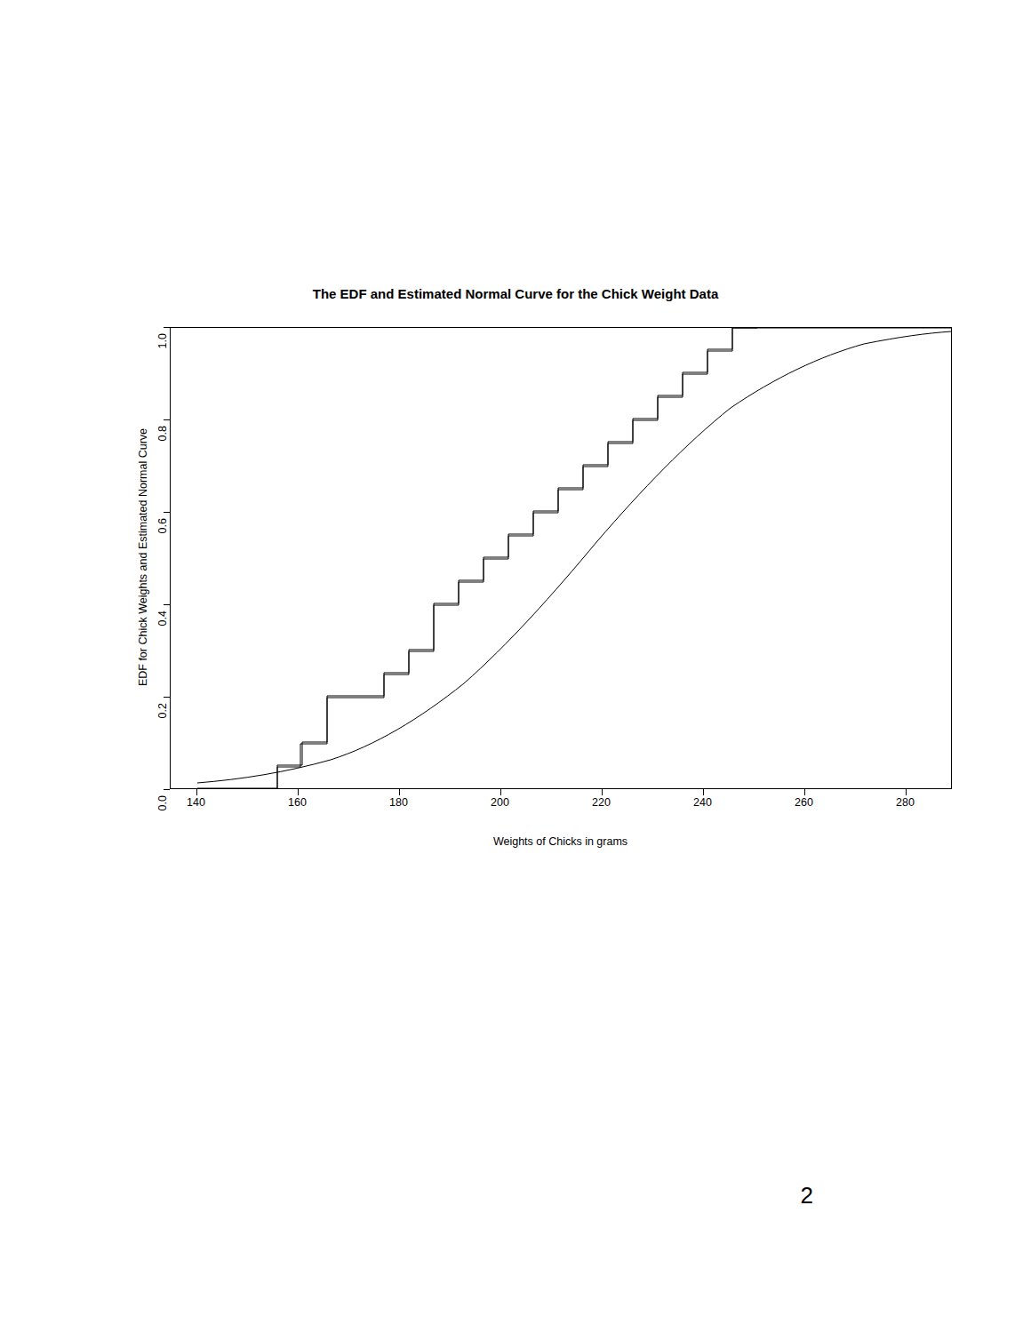The EDF and Estimated Normal Curve for the Chick Weight Data
EDF for Chick Weights and Estimated Normal Curve
0.0
0.2
0.4
0.6
0.8
1.0
140
160
180
200
220
240
260
280
Weights of Chicks in grams
2